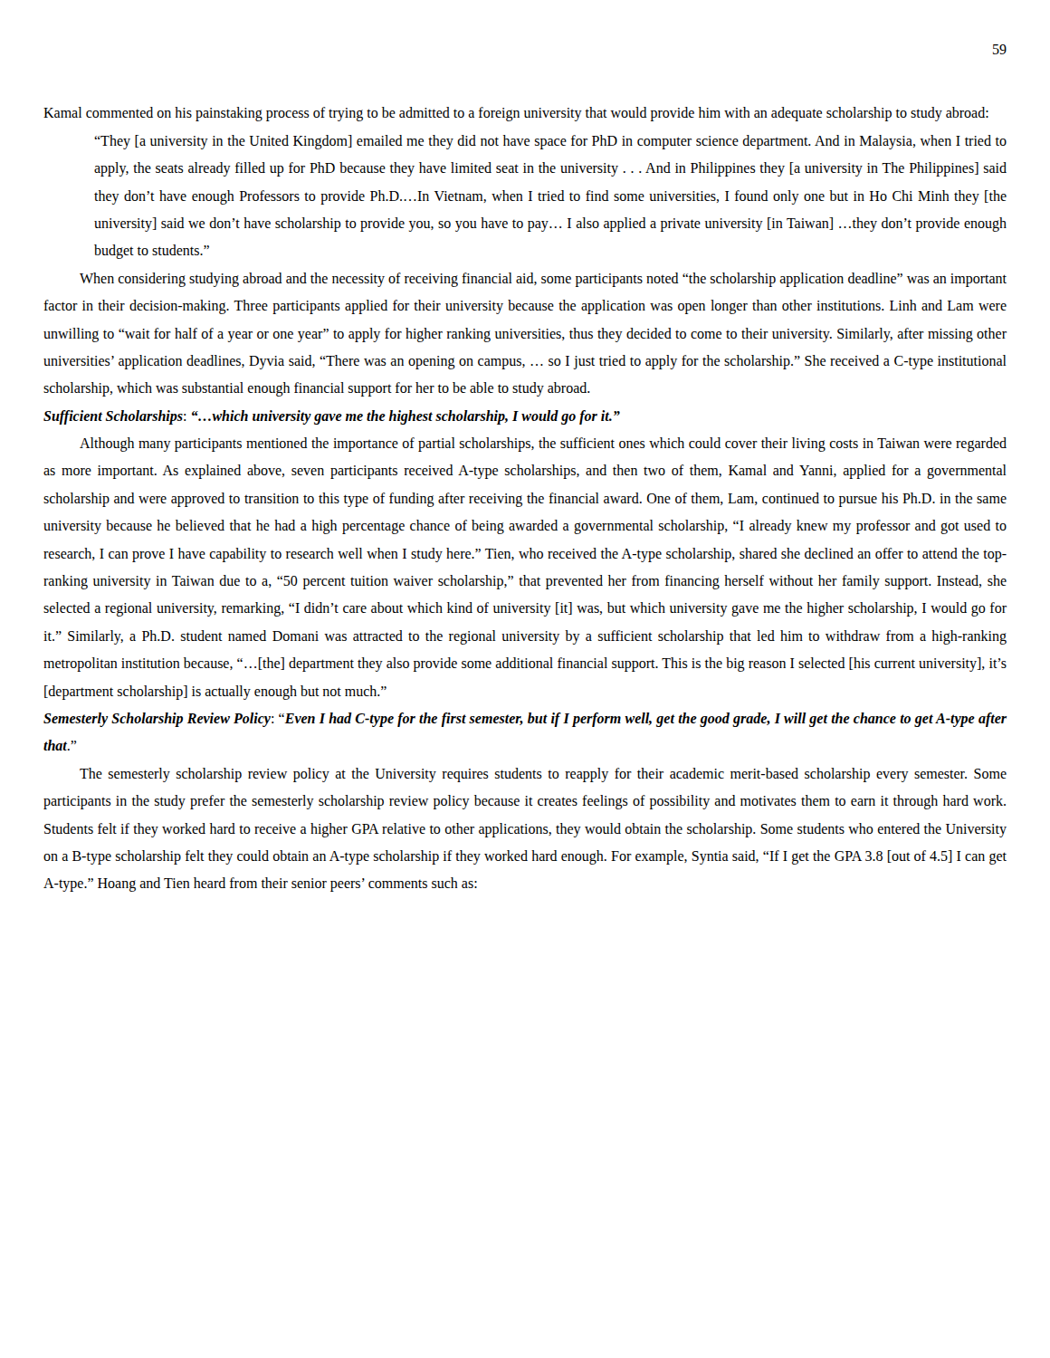59
Kamal commented on his painstaking process of trying to be admitted to a foreign university that would provide him with an adequate scholarship to study abroad:
“They [a university in the United Kingdom] emailed me they did not have space for PhD in computer science department. And in Malaysia, when I tried to apply, the seats already filled up for PhD because they have limited seat in the university . . . And in Philippines they [a university in The Philippines] said they don’t have enough Professors to provide Ph.D.…In Vietnam, when I tried to find some universities, I found only one but in Ho Chi Minh they [the university] said we don’t have scholarship to provide you, so you have to pay… I also applied a private university [in Taiwan] …they don’t provide enough budget to students.”
When considering studying abroad and the necessity of receiving financial aid, some participants noted “the scholarship application deadline” was an important factor in their decision-making. Three participants applied for their university because the application was open longer than other institutions. Linh and Lam were unwilling to “wait for half of a year or one year” to apply for higher ranking universities, thus they decided to come to their university. Similarly, after missing other universities’ application deadlines, Dyvia said, “There was an opening on campus, … so I just tried to apply for the scholarship.” She received a C-type institutional scholarship, which was substantial enough financial support for her to be able to study abroad.
Sufficient Scholarships: “…which university gave me the highest scholarship, I would go for it.”
Although many participants mentioned the importance of partial scholarships, the sufficient ones which could cover their living costs in Taiwan were regarded as more important. As explained above, seven participants received A-type scholarships, and then two of them, Kamal and Yanni, applied for a governmental scholarship and were approved to transition to this type of funding after receiving the financial award. One of them, Lam, continued to pursue his Ph.D. in the same university because he believed that he had a high percentage chance of being awarded a governmental scholarship, “I already knew my professor and got used to research, I can prove I have capability to research well when I study here.” Tien, who received the A-type scholarship, shared she declined an offer to attend the top-ranking university in Taiwan due to a, “50 percent tuition waiver scholarship,” that prevented her from financing herself without her family support. Instead, she selected a regional university, remarking, “I didn’t care about which kind of university [it] was, but which university gave me the higher scholarship, I would go for it.” Similarly, a Ph.D. student named Domani was attracted to the regional university by a sufficient scholarship that led him to withdraw from a high-ranking metropolitan institution because, “…[the] department they also provide some additional financial support. This is the big reason I selected [his current university], it’s [department scholarship] is actually enough but not much.”
Semesterly Scholarship Review Policy: “Even I had C-type for the first semester, but if I perform well, get the good grade, I will get the chance to get A-type after that.”
The semesterly scholarship review policy at the University requires students to reapply for their academic merit-based scholarship every semester. Some participants in the study prefer the semesterly scholarship review policy because it creates feelings of possibility and motivates them to earn it through hard work. Students felt if they worked hard to receive a higher GPA relative to other applications, they would obtain the scholarship. Some students who entered the University on a B-type scholarship felt they could obtain an A-type scholarship if they worked hard enough. For example, Syntia said, “If I get the GPA 3.8 [out of 4.5] I can get A-type.” Hoang and Tien heard from their senior peers’ comments such as: